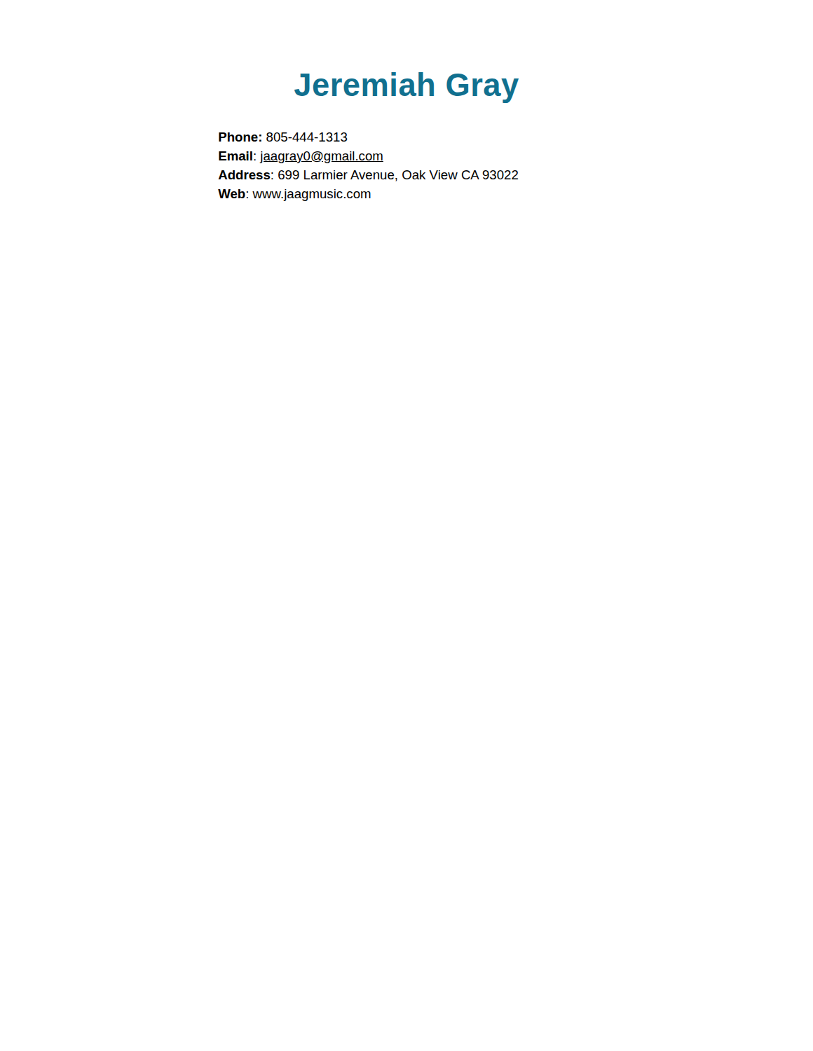Jeremiah Gray
Phone: 805-444-1313
Email: jaagray0@gmail.com
Address: 699 Larmier Avenue, Oak View CA 93022
Web: www.jaagmusic.com